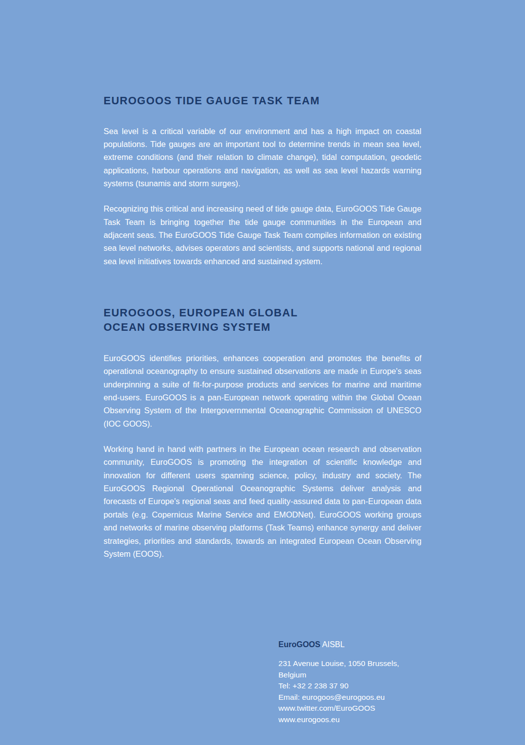EuroGOOS Tide Gauge Task Team
Sea level is a critical variable of our environment and has a high impact on coastal populations. Tide gauges are an important tool to determine trends in mean sea level, extreme conditions (and their relation to climate change), tidal computation, geodetic applications, harbour operations and navigation, as well as sea level hazards warning systems (tsunamis and storm surges).
Recognizing this critical and increasing need of tide gauge data, EuroGOOS Tide Gauge Task Team is bringing together the tide gauge communities in the European and adjacent seas. The EuroGOOS Tide Gauge Task Team compiles information on existing sea level networks, advises operators and scientists, and supports national and regional sea level initiatives towards enhanced and sustained system.
EuroGOOS, European Global
Ocean Observing System
EuroGOOS identifies priorities, enhances cooperation and promotes the benefits of operational oceanography to ensure sustained observations are made in Europe's seas underpinning a suite of fit-for-purpose products and services for marine and maritime end-users. EuroGOOS is a pan-European network operating within the Global Ocean Observing System of the Intergovernmental Oceanographic Commission of UNESCO (IOC GOOS).
Working hand in hand with partners in the European ocean research and observation community, EuroGOOS is promoting the integration of scientific knowledge and innovation for different users spanning science, policy, industry and society. The EuroGOOS Regional Operational Oceanographic Systems deliver analysis and forecasts of Europe's regional seas and feed quality-assured data to pan-European data portals (e.g. Copernicus Marine Service and EMODNet). EuroGOOS working groups and networks of marine observing platforms (Task Teams) enhance synergy and deliver strategies, priorities and standards, towards an integrated European Ocean Observing System (EOOS).
EuroGOOS AISBL
231 Avenue Louise, 1050 Brussels, Belgium
Tel: +32 2 238 37 90
Email: eurogoos@eurogoos.eu
www.twitter.com/EuroGOOS
www.eurogoos.eu